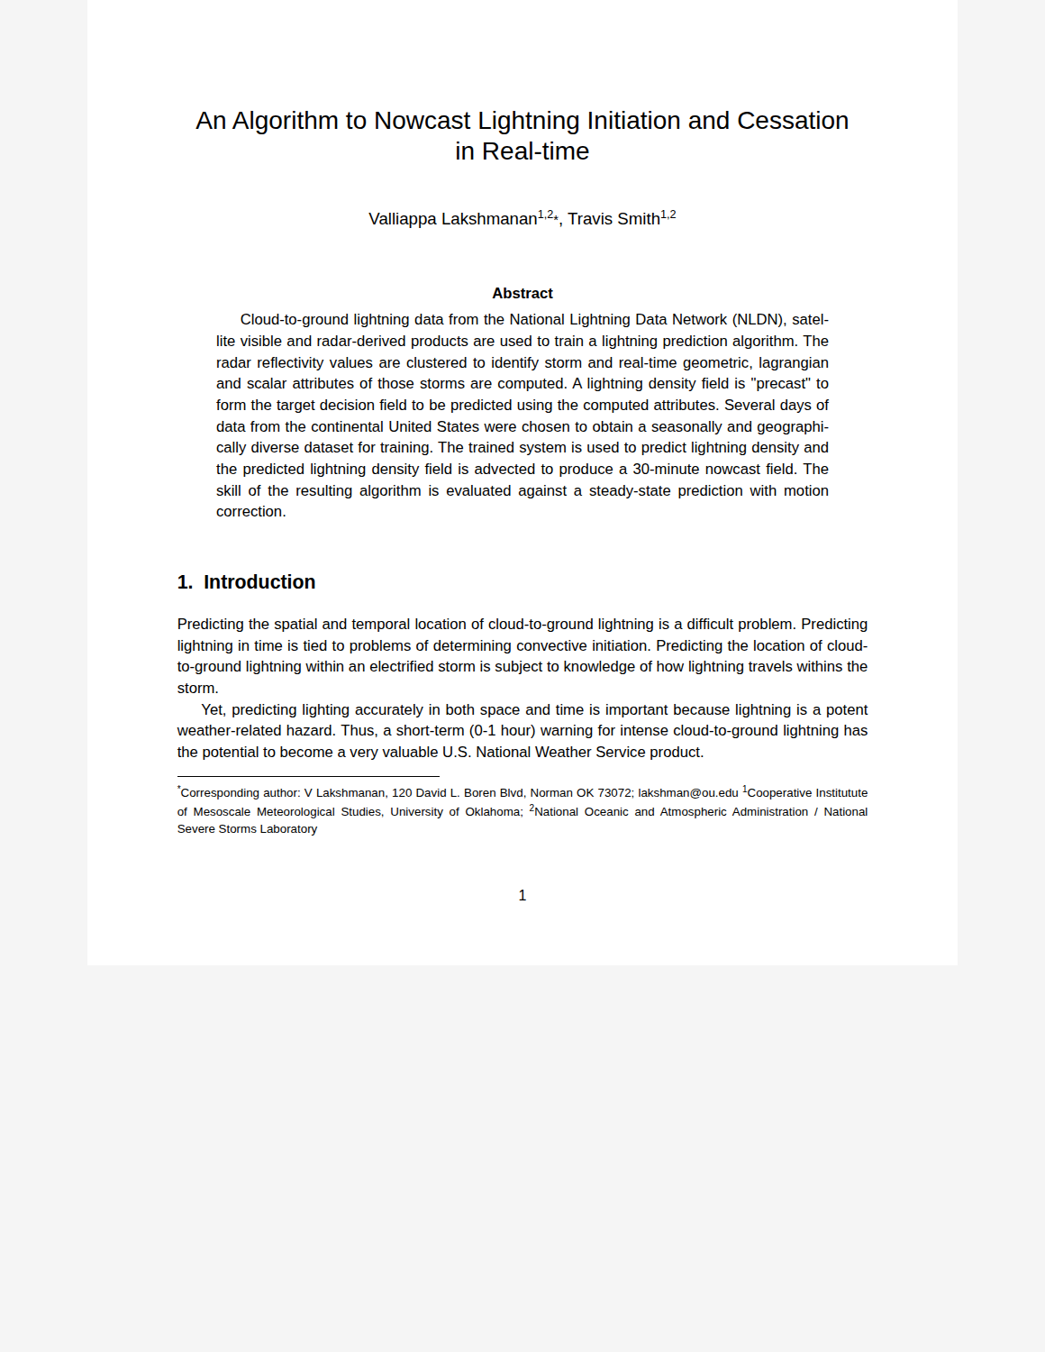An Algorithm to Nowcast Lightning Initiation and Cessation in Real-time
Valliappa Lakshmanan1,2*, Travis Smith1,2
Abstract
Cloud-to-ground lightning data from the National Lightning Data Network (NLDN), satellite visible and radar-derived products are used to train a lightning prediction algorithm. The radar reflectivity values are clustered to identify storm and real-time geometric, lagrangian and scalar attributes of those storms are computed. A lightning density field is "precast" to form the target decision field to be predicted using the computed attributes. Several days of data from the continental United States were chosen to obtain a seasonally and geographically diverse dataset for training. The trained system is used to predict lightning density and the predicted lightning density field is advected to produce a 30-minute nowcast field. The skill of the resulting algorithm is evaluated against a steady-state prediction with motion correction.
1. Introduction
Predicting the spatial and temporal location of cloud-to-ground lightning is a difficult problem. Predicting lightning in time is tied to problems of determining convective initiation. Predicting the location of cloud-to-ground lightning within an electrified storm is subject to knowledge of how lightning travels withins the storm.
Yet, predicting lighting accurately in both space and time is important because lightning is a potent weather-related hazard. Thus, a short-term (0-1 hour) warning for intense cloud-to-ground lightning has the potential to become a very valuable U.S. National Weather Service product.
*Corresponding author: V Lakshmanan, 120 David L. Boren Blvd, Norman OK 73072; lakshman@ou.edu 1Cooperative Institutute of Mesoscale Meteorological Studies, University of Oklahoma; 2National Oceanic and Atmospheric Administration / National Severe Storms Laboratory
1